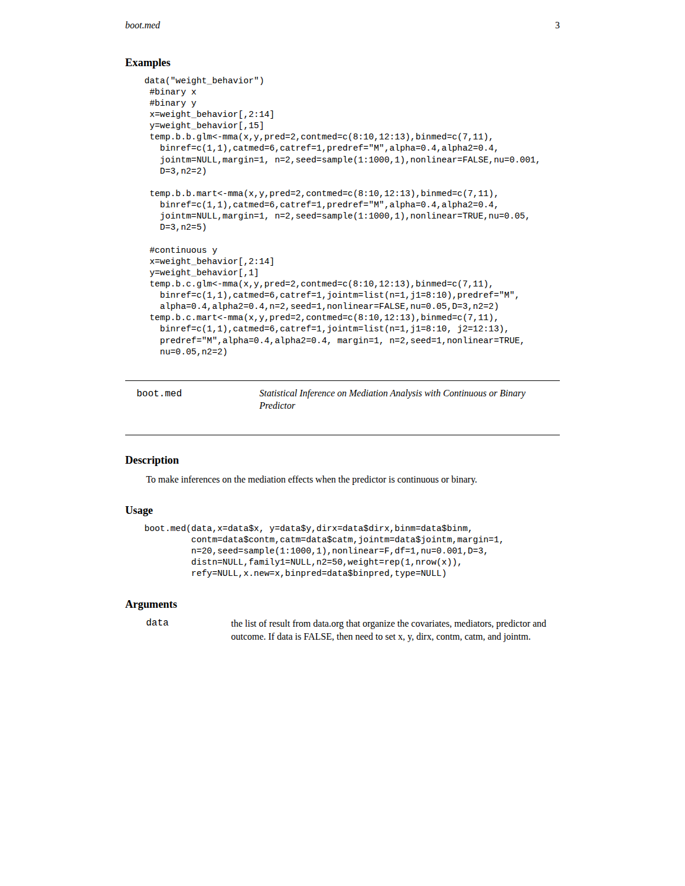boot.med 3
Examples
data("weight_behavior")
 #binary x
 #binary y
 x=weight_behavior[,2:14]
 y=weight_behavior[,15]
 temp.b.b.glm<-mma(x,y,pred=2,contmed=c(8:10,12:13),binmed=c(7,11),
   binref=c(1,1),catmed=6,catref=1,predref="M",alpha=0.4,alpha2=0.4,
   jointm=NULL,margin=1, n=2,seed=sample(1:1000,1),nonlinear=FALSE,nu=0.001,
   D=3,n2=2)

 temp.b.b.mart<-mma(x,y,pred=2,contmed=c(8:10,12:13),binmed=c(7,11),
   binref=c(1,1),catmed=6,catref=1,predref="M",alpha=0.4,alpha2=0.4,
   jointm=NULL,margin=1, n=2,seed=sample(1:1000,1),nonlinear=TRUE,nu=0.05,
   D=3,n2=5)

 #continuous y
 x=weight_behavior[,2:14]
 y=weight_behavior[,1]
 temp.b.c.glm<-mma(x,y,pred=2,contmed=c(8:10,12:13),binmed=c(7,11),
   binref=c(1,1),catmed=6,catref=1,jointm=list(n=1,j1=8:10),predref="M",
   alpha=0.4,alpha2=0.4,n=2,seed=1,nonlinear=FALSE,nu=0.05,D=3,n2=2)
 temp.b.c.mart<-mma(x,y,pred=2,contmed=c(8:10,12:13),binmed=c(7,11),
   binref=c(1,1),catmed=6,catref=1,jointm=list(n=1,j1=8:10, j2=12:13),
   predref="M",alpha=0.4,alpha2=0.4, margin=1, n=2,seed=1,nonlinear=TRUE,
   nu=0.05,n2=2)
boot.med Statistical Inference on Mediation Analysis with Continuous or Binary Predictor
Description
To make inferences on the mediation effects when the predictor is continuous or binary.
Usage
boot.med(data,x=data$x, y=data$y,dirx=data$dirx,binm=data$binm,
         contm=data$contm,catm=data$catm,jointm=data$jointm,margin=1,
         n=20,seed=sample(1:1000,1),nonlinear=F,df=1,nu=0.001,D=3,
         distn=NULL,family1=NULL,n2=50,weight=rep(1,nrow(x)),
         refy=NULL,x.new=x,binpred=data$binpred,type=NULL)
Arguments
data
the list of result from data.org that organize the covariates, mediators, predictor and outcome. If data is FALSE, then need to set x, y, dirx, contm, catm, and jointm.